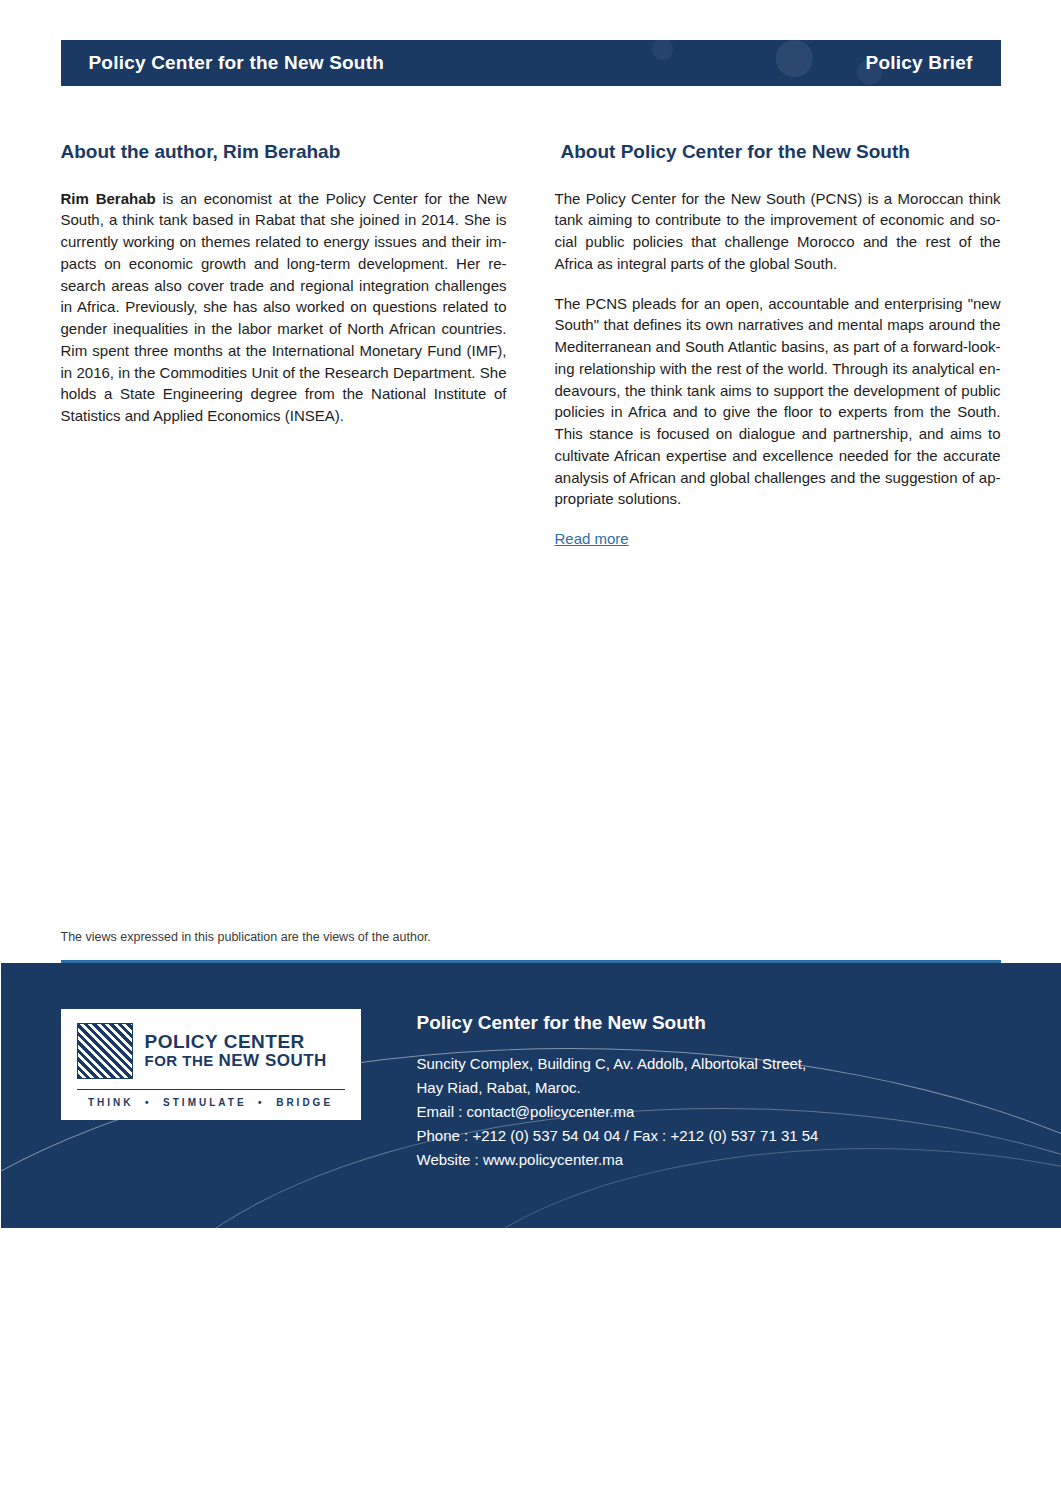Policy Center for the New South Policy Brief
About the author, Rim Berahab
Rim Berahab is an economist at the Policy Center for the New South, a think tank based in Rabat that she joined in 2014. She is currently working on themes related to energy issues and their impacts on economic growth and long-term development. Her research areas also cover trade and regional integration challenges in Africa. Previously, she has also worked on questions related to gender inequalities in the labor market of North African countries. Rim spent three months at the International Monetary Fund (IMF), in 2016, in the Commodities Unit of the Research Department. She holds a State Engineering degree from the National Institute of Statistics and Applied Economics (INSEA).
About Policy Center for the New South
The Policy Center for the New South (PCNS) is a Moroccan think tank aiming to contribute to the improvement of economic and social public policies that challenge Morocco and the rest of the Africa as integral parts of the global South.
The PCNS pleads for an open, accountable and enterprising "new South" that defines its own narratives and mental maps around the Mediterranean and South Atlantic basins, as part of a forward-looking relationship with the rest of the world. Through its analytical endeavours, the think tank aims to support the development of public policies in Africa and to give the floor to experts from the South. This stance is focused on dialogue and partnership, and aims to cultivate African expertise and excellence needed for the accurate analysis of African and global challenges and the suggestion of appropriate solutions.
Read more
The views expressed in this publication are the views of the author.
POLICY CENTER
FOR THE NEW SOUTH
THINK • STIMULATE • BRIDGE
Policy Center for the New South
Suncity Complex, Building C, Av. Addolb, Albortokal Street,
Hay Riad, Rabat, Maroc.
Email : contact@policycenter.ma
Phone : +212 (0) 537 54 04 04 / Fax : +212 (0) 537 71 31 54
Website : www.policycenter.ma